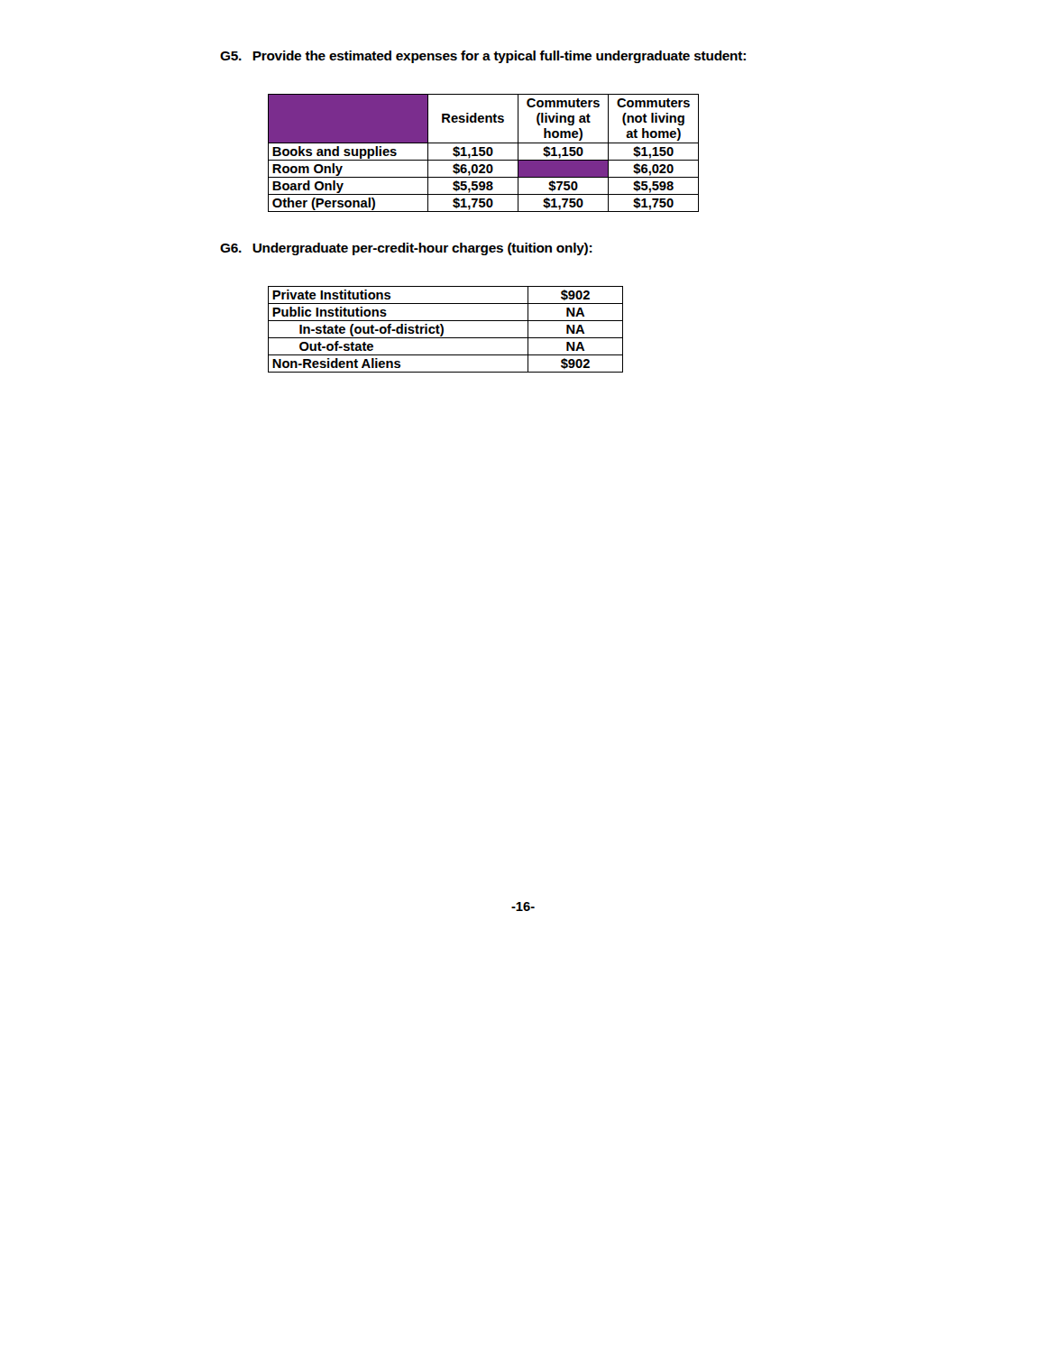G5. Provide the estimated expenses for a typical full-time undergraduate student:
| | Residents | Commuters (living at home) | Commuters (not living at home) |
| --- | --- | --- | --- |
| Books and supplies | $1,150 | $1,150 | $1,150 |
| Room Only | $6,020 | | $6,020 |
| Board Only | $5,598 | $750 | $5,598 |
| Other (Personal) | $1,750 | $1,750 | $1,750 |
G6. Undergraduate per-credit-hour charges (tuition only):
| Private Institutions | $902 |
| Public Institutions | NA |
| In-state (out-of-district) | NA |
| Out-of-state | NA |
| Non-Resident Aliens | $902 |
-16-